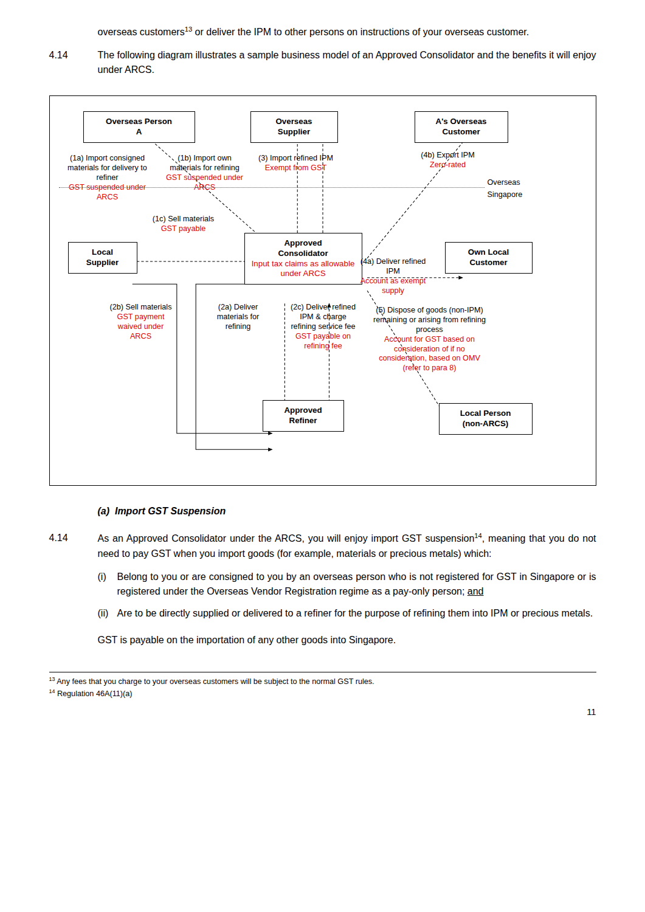overseas customers13 or deliver the IPM to other persons on instructions of your overseas customer.
4.14
The following diagram illustrates a sample business model of an Approved Consolidator and the benefits it will enjoy under ARCS.
Overseas Person
A
Overseas
Supplier
A's Overseas
Customer
Local
Supplier
Approved
Consolidator
Input tax claims as allowable under ARCS
Own Local
Customer
Approved
Refiner
Local Person
(non-ARCS)
(1a) Import consigned materials for delivery to refiner
GST suspended under ARCS
(1b) Import own materials for refining
GST suspended under ARCS
(3) Import refined IPM
Exempt from GST
(4b) Export IPM
Zero-rated
(1c) Sell materials
GST payable
(4a) Deliver refined IPM
Account as exempt supply
(2b) Sell materials
GST payment waived under ARCS
(2a) Deliver materials for refining
(2c) Deliver refined IPM & charge refining service fee
GST payable on refining fee
(5) Dispose of goods (non-IPM) remaining or arising from refining process
Account for GST based on consideration of if no consideration, based on OMV (refer to para 8)
Overseas
Singapore
(a) Import GST Suspension
4.14
As an Approved Consolidator under the ARCS, you will enjoy import GST suspension14, meaning that you do not need to pay GST when you import goods (for example, materials or precious metals) which:
(i)
Belong to you or are consigned to you by an overseas person who is not registered for GST in Singapore or is registered under the Overseas Vendor Registration regime as a pay-only person; and
(ii)
Are to be directly supplied or delivered to a refiner for the purpose of refining them into IPM or precious metals.
GST is payable on the importation of any other goods into Singapore.
13 Any fees that you charge to your overseas customers will be subject to the normal GST rules.
14 Regulation 46A(11)(a)
11